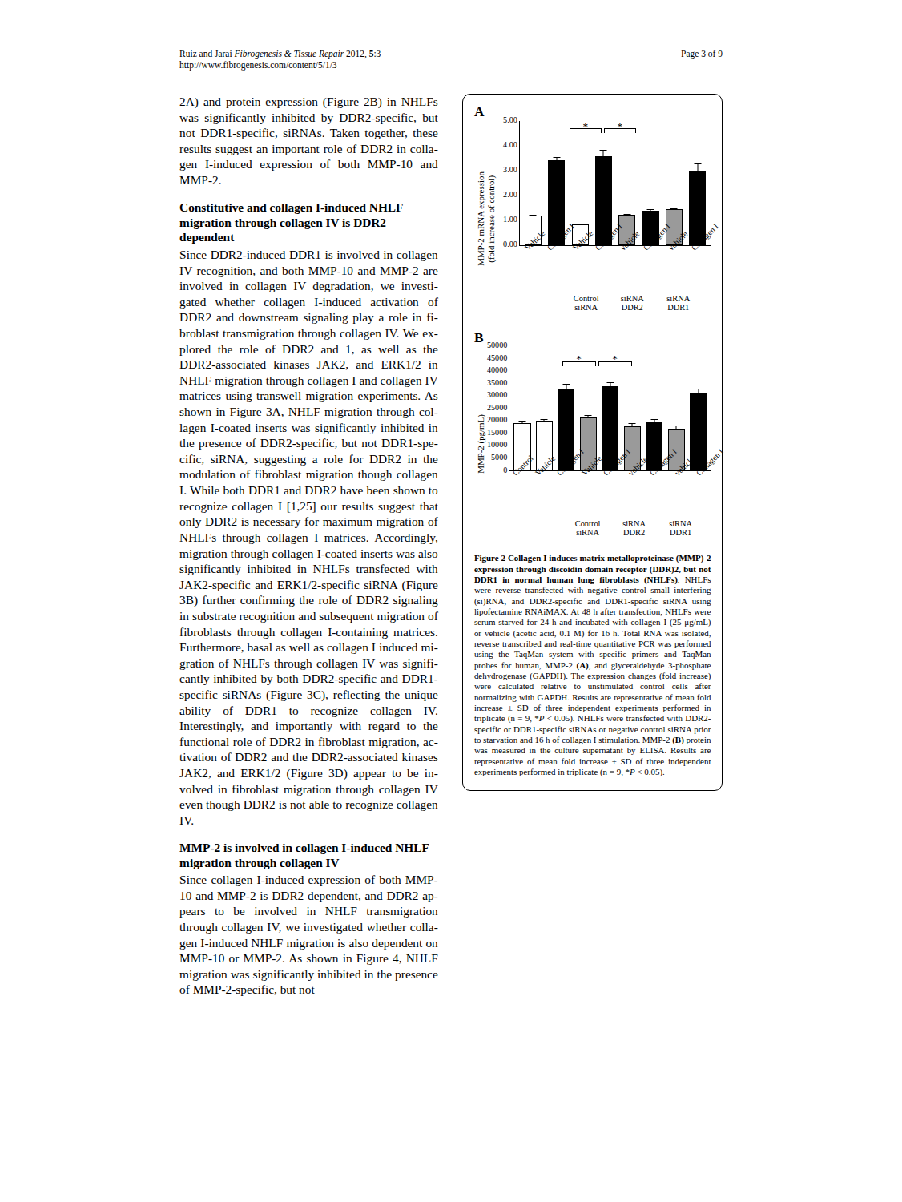Ruiz and Jarai Fibrogenesis & Tissue Repair 2012, 5:3
http://www.fibrogenesis.com/content/5/1/3
Page 3 of 9
2A) and protein expression (Figure 2B) in NHLFs was significantly inhibited by DDR2-specific, but not DDR1-specific, siRNAs. Taken together, these results suggest an important role of DDR2 in collagen I-induced expression of both MMP-10 and MMP-2.
Constitutive and collagen I-induced NHLF migration through collagen IV is DDR2 dependent
Since DDR2-induced DDR1 is involved in collagen IV recognition, and both MMP-10 and MMP-2 are involved in collagen IV degradation, we investigated whether collagen I-induced activation of DDR2 and downstream signaling play a role in fibroblast transmigration through collagen IV. We explored the role of DDR2 and 1, as well as the DDR2-associated kinases JAK2, and ERK1/2 in NHLF migration through collagen I and collagen IV matrices using transwell migration experiments. As shown in Figure 3A, NHLF migration through collagen I-coated inserts was significantly inhibited in the presence of DDR2-specific, but not DDR1-specific, siRNA, suggesting a role for DDR2 in the modulation of fibroblast migration though collagen I. While both DDR1 and DDR2 have been shown to recognize collagen I [1,25] our results suggest that only DDR2 is necessary for maximum migration of NHLFs through collagen I matrices. Accordingly, migration through collagen I-coated inserts was also significantly inhibited in NHLFs transfected with JAK2-specific and ERK1/2-specific siRNA (Figure 3B) further confirming the role of DDR2 signaling in substrate recognition and subsequent migration of fibroblasts through collagen I-containing matrices. Furthermore, basal as well as collagen I induced migration of NHLFs through collagen IV was significantly inhibited by both DDR2-specific and DDR1-specific siRNAs (Figure 3C), reflecting the unique ability of DDR1 to recognize collagen IV. Interestingly, and importantly with regard to the functional role of DDR2 in fibroblast migration, activation of DDR2 and the DDR2-associated kinases JAK2, and ERK1/2 (Figure 3D) appear to be involved in fibroblast migration through collagen IV even though DDR2 is not able to recognize collagen IV.
MMP-2 is involved in collagen I-induced NHLF migration through collagen IV
Since collagen I-induced expression of both MMP-10 and MMP-2 is DDR2 dependent, and DDR2 appears to be involved in NHLF transmigration through collagen IV, we investigated whether collagen I-induced NHLF migration is also dependent on MMP-10 or MMP-2. As shown in Figure 4, NHLF migration was significantly inhibited in the presence of MMP-2-specific, but not
A
MMP-2 mRNA expression
(fold increase of control)
5.00 4.00 3.00 2.00 1.00 0.00
*
*
Vehicle Collagen I Vehicle Collagen I vehicle Collagen I vehicle Collagen I
Control
siRNA
siRNA
DDR2
siRNA
DDR1
B
MMP-2 (pg/mL)
50000 45000 40000 35000 30000 25000 20000 15000 10000 5000 0
*
*
Control Vehicle Collagen I Vehicle Collagen I vehicle Collagen I vehicle Collagen I
Control
siRNA
siRNA
DDR2
siRNA
DDR1
Figure 2 Collagen I induces matrix metalloproteinase (MMP)-2 expression through discoidin domain receptor (DDR)2, but not DDR1 in normal human lung fibroblasts (NHLFs). NHLFs were reverse transfected with negative control small interfering (si)RNA, and DDR2-specific and DDR1-specific siRNA using lipofectamine RNAiMAX. At 48 h after transfection, NHLFs were serum-starved for 24 h and incubated with collagen I (25 μg/mL) or vehicle (acetic acid, 0.1 M) for 16 h. Total RNA was isolated, reverse transcribed and real-time quantitative PCR was performed using the TaqMan system with specific primers and TaqMan probes for human, MMP-2 (A), and glyceraldehyde 3-phosphate dehydrogenase (GAPDH). The expression changes (fold increase) were calculated relative to unstimulated control cells after normalizing with GAPDH. Results are representative of mean fold increase ± SD of three independent experiments performed in triplicate (n = 9, *P < 0.05). NHLFs were transfected with DDR2-specific or DDR1-specific siRNAs or negative control siRNA prior to starvation and 16 h of collagen I stimulation. MMP-2 (B) protein was measured in the culture supernatant by ELISA. Results are representative of mean fold increase ± SD of three independent experiments performed in triplicate (n = 9, *P < 0.05).